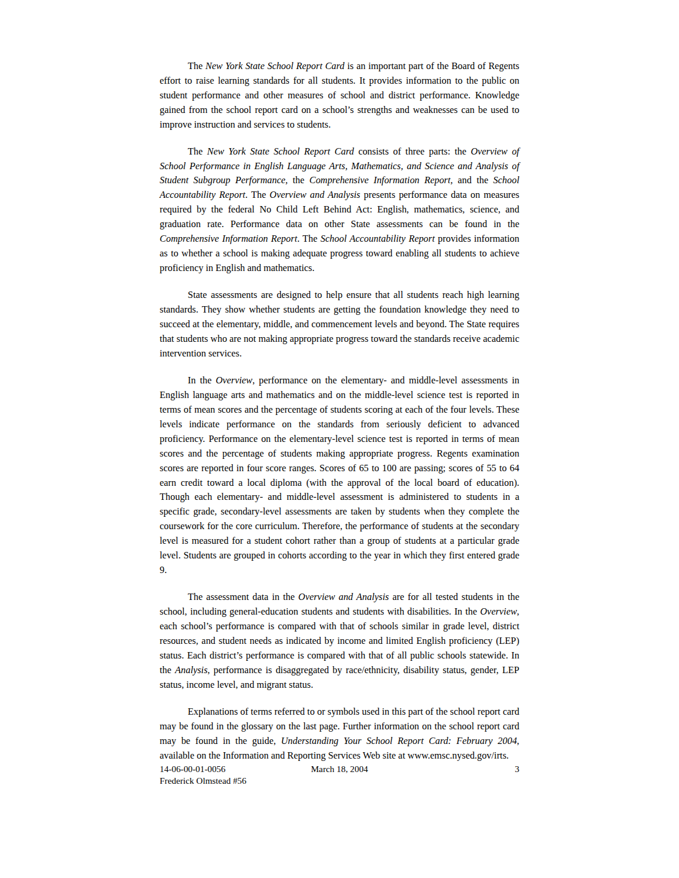The New York State School Report Card is an important part of the Board of Regents effort to raise learning standards for all students. It provides information to the public on student performance and other measures of school and district performance. Knowledge gained from the school report card on a school’s strengths and weaknesses can be used to improve instruction and services to students.
The New York State School Report Card consists of three parts: the Overview of School Performance in English Language Arts, Mathematics, and Science and Analysis of Student Subgroup Performance, the Comprehensive Information Report, and the School Accountability Report. The Overview and Analysis presents performance data on measures required by the federal No Child Left Behind Act: English, mathematics, science, and graduation rate. Performance data on other State assessments can be found in the Comprehensive Information Report. The School Accountability Report provides information as to whether a school is making adequate progress toward enabling all students to achieve proficiency in English and mathematics.
State assessments are designed to help ensure that all students reach high learning standards. They show whether students are getting the foundation knowledge they need to succeed at the elementary, middle, and commencement levels and beyond. The State requires that students who are not making appropriate progress toward the standards receive academic intervention services.
In the Overview, performance on the elementary- and middle-level assessments in English language arts and mathematics and on the middle-level science test is reported in terms of mean scores and the percentage of students scoring at each of the four levels. These levels indicate performance on the standards from seriously deficient to advanced proficiency. Performance on the elementary-level science test is reported in terms of mean scores and the percentage of students making appropriate progress. Regents examination scores are reported in four score ranges. Scores of 65 to 100 are passing; scores of 55 to 64 earn credit toward a local diploma (with the approval of the local board of education). Though each elementary- and middle-level assessment is administered to students in a specific grade, secondary-level assessments are taken by students when they complete the coursework for the core curriculum. Therefore, the performance of students at the secondary level is measured for a student cohort rather than a group of students at a particular grade level. Students are grouped in cohorts according to the year in which they first entered grade 9.
The assessment data in the Overview and Analysis are for all tested students in the school, including general-education students and students with disabilities. In the Overview, each school’s performance is compared with that of schools similar in grade level, district resources, and student needs as indicated by income and limited English proficiency (LEP) status. Each district’s performance is compared with that of all public schools statewide. In the Analysis, performance is disaggregated by race/ethnicity, disability status, gender, LEP status, income level, and migrant status.
Explanations of terms referred to or symbols used in this part of the school report card may be found in the glossary on the last page. Further information on the school report card may be found in the guide, Understanding Your School Report Card: February 2004, available on the Information and Reporting Services Web site at www.emsc.nysed.gov/irts.
| 14-06-00-01-0056 Frederick Olmstead #56 | March 18, 2004 | 3 |